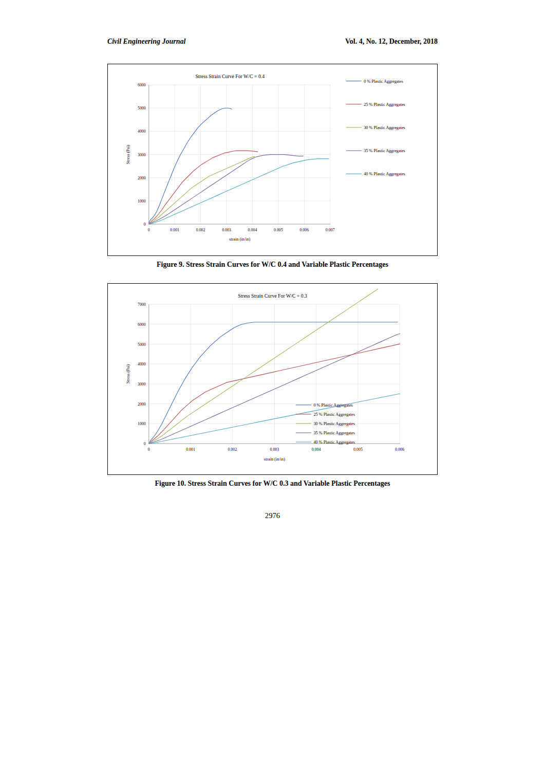Civil Engineering Journal
Vol. 4, No. 12, December, 2018
Stress Strain Curve For W/C = 0.4 Stress Strain Curve For W/C = 0.4 0 1000 2000 3000 4000 5000 6000 0 0.001 0.002 0.003 0.004 0.005 0.006 0.007 strain (in/in) Stress (Psi) 0 % Plastic Aggregates 25 % Plastic Aggregates 30 % Plastic Aggregates 35 % Plastic Aggregates 40 % Plastic Aggregates
Figure 9. Stress Strain Curves for W/C 0.4 and Variable Plastic Percentages
Stress Strain Curve For W/C = 0.3 Stress Strain Curve For W/C = 0.3 0 1000 2000 3000 4000 5000 6000 7000 0 0.001 0.002 0.003 0.004 0.005 0.006 strain (in/in) Stress (Psi) 0 % Plastic Aggregates 25 % Plastic Aggregates 30 % Plastic Aggregates 35 % Plastic Aggregates 40 % Plastic Aggregates
Figure 10. Stress Strain Curves for W/C 0.3 and Variable Plastic Percentages
2976